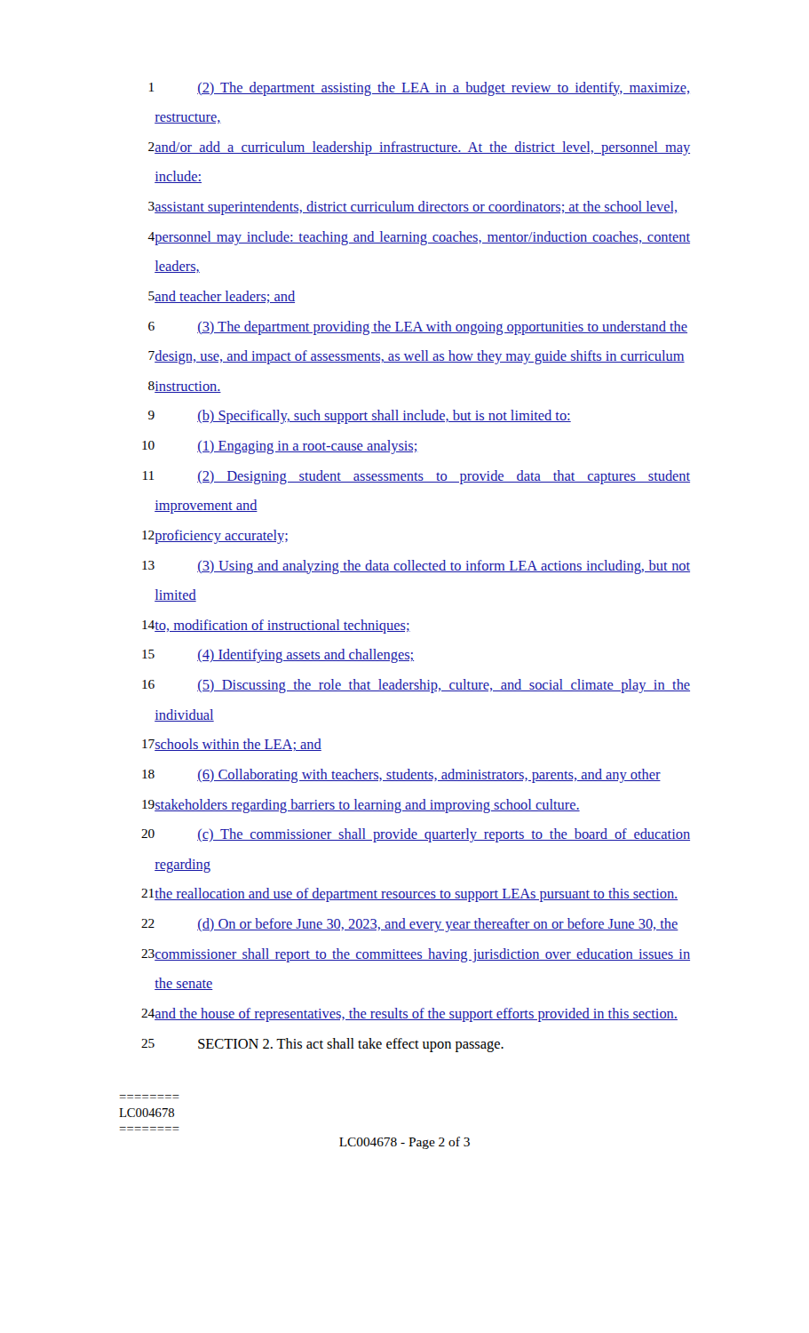| 1 | (2) The department assisting the LEA in a budget review to identify, maximize, restructure, |
| 2 | and/or add a curriculum leadership infrastructure. At the district level, personnel may include: |
| 3 | assistant superintendents, district curriculum directors or coordinators; at the school level, |
| 4 | personnel may include: teaching and learning coaches, mentor/induction coaches, content leaders, |
| 5 | and teacher leaders; and |
| 6 | (3) The department providing the LEA with ongoing opportunities to understand the |
| 7 | design, use, and impact of assessments, as well as how they may guide shifts in curriculum |
| 8 | instruction. |
| 9 | (b) Specifically, such support shall include, but is not limited to: |
| 10 | (1) Engaging in a root-cause analysis; |
| 11 | (2) Designing student assessments to provide data that captures student improvement and |
| 12 | proficiency accurately; |
| 13 | (3) Using and analyzing the data collected to inform LEA actions including, but not limited |
| 14 | to, modification of instructional techniques; |
| 15 | (4) Identifying assets and challenges; |
| 16 | (5) Discussing the role that leadership, culture, and social climate play in the individual |
| 17 | schools within the LEA; and |
| 18 | (6) Collaborating with teachers, students, administrators, parents, and any other |
| 19 | stakeholders regarding barriers to learning and improving school culture. |
| 20 | (c) The commissioner shall provide quarterly reports to the board of education regarding |
| 21 | the reallocation and use of department resources to support LEAs pursuant to this section. |
| 22 | (d) On or before June 30, 2023, and every year thereafter on or before June 30, the |
| 23 | commissioner shall report to the committees having jurisdiction over education issues in the senate |
| 24 | and the house of representatives, the results of the support efforts provided in this section. |
| 25 | SECTION 2. This act shall take effect upon passage. |
========
LC004678
========
LC004678 - Page 2 of 3